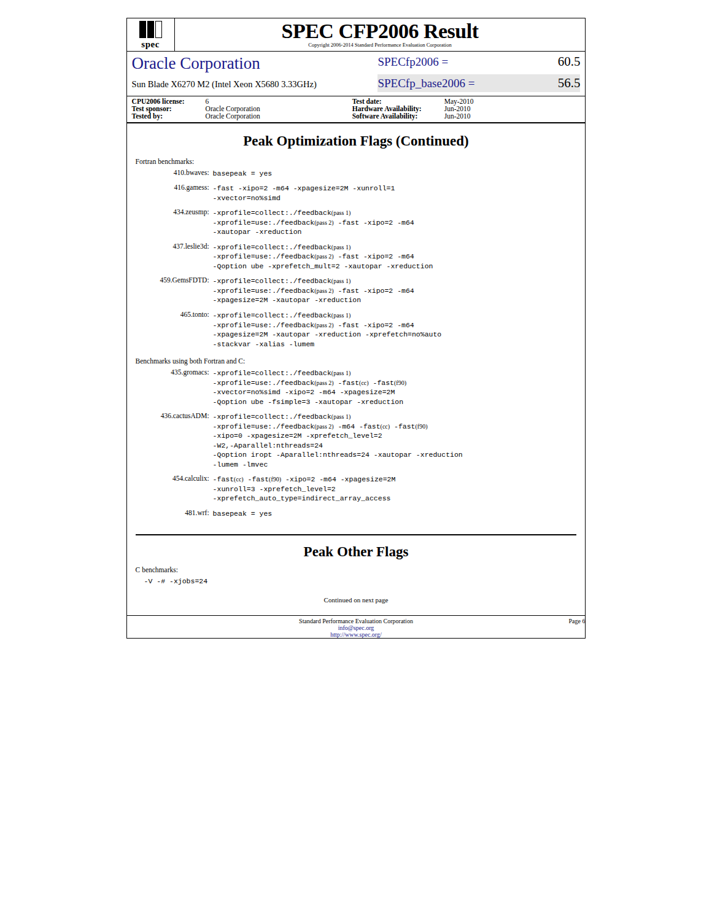spec
SPEC CFP2006 Result
Copyright 2006-2014 Standard Performance Evaluation Corporation
Oracle Corporation
Sun Blade X6270 M2 (Intel Xeon X5680 3.33GHz)
SPECfp2006 = 60.5
SPECfp_base2006 = 56.5
CPU2006 license: 6
Test sponsor: Oracle Corporation
Tested by: Oracle Corporation
Test date: May-2010
Hardware Availability: Jun-2010
Software Availability: Jun-2010
Peak Optimization Flags (Continued)
Fortran benchmarks:
410.bwaves:
basepeak = yes
416.gamess:
-fast -xipo=2 -m64 -xpagesize=2M -xunroll=1
-xvector=no%simd
434.zeusmp:
-xprofile=collect:./feedback(pass 1)
-xprofile=use:./feedback(pass 2) -fast -xipo=2 -m64
-xautopar -xreduction
437.leslie3d:
-xprofile=collect:./feedback(pass 1)
-xprofile=use:./feedback(pass 2) -fast -xipo=2 -m64
-Qoption ube -xprefetch_mult=2 -xautopar -xreduction
459.GemsFDTD:
-xprofile=collect:./feedback(pass 1)
-xprofile=use:./feedback(pass 2) -fast -xipo=2 -m64
-xpagesize=2M -xautopar -xreduction
465.tonto:
-xprofile=collect:./feedback(pass 1)
-xprofile=use:./feedback(pass 2) -fast -xipo=2 -m64
-xpagesize=2M -xautopar -xreduction -xprefetch=no%auto
-stackvar -xalias -lumem
Benchmarks using both Fortran and C:
435.gromacs:
-xprofile=collect:./feedback(pass 1)
-xprofile=use:./feedback(pass 2) -fast(cc) -fast(f90)
-xvector=no%simd -xipo=2 -m64 -xpagesize=2M
-Qoption ube -fsimple=3 -xautopar -xreduction
436.cactusADM:
-xprofile=collect:./feedback(pass 1)
-xprofile=use:./feedback(pass 2) -m64 -fast(cc) -fast(f90)
-xipo=0 -xpagesize=2M -xprefetch_level=2
-W2,-Aparallel:nthreads=24
-Qoption iropt -Aparallel:nthreads=24 -xautopar -xreduction
-lumem -lmvec
454.calculix:
-fast(cc) -fast(f90) -xipo=2 -m64 -xpagesize=2M
-xunroll=3 -xprefetch_level=2
-xprefetch_auto_type=indirect_array_access
481.wrf:
basepeak = yes
Peak Other Flags
C benchmarks:
-V -# -xjobs=24
Continued on next page
Standard Performance Evaluation Corporation
info@spec.org
http://www.spec.org/
Page 6